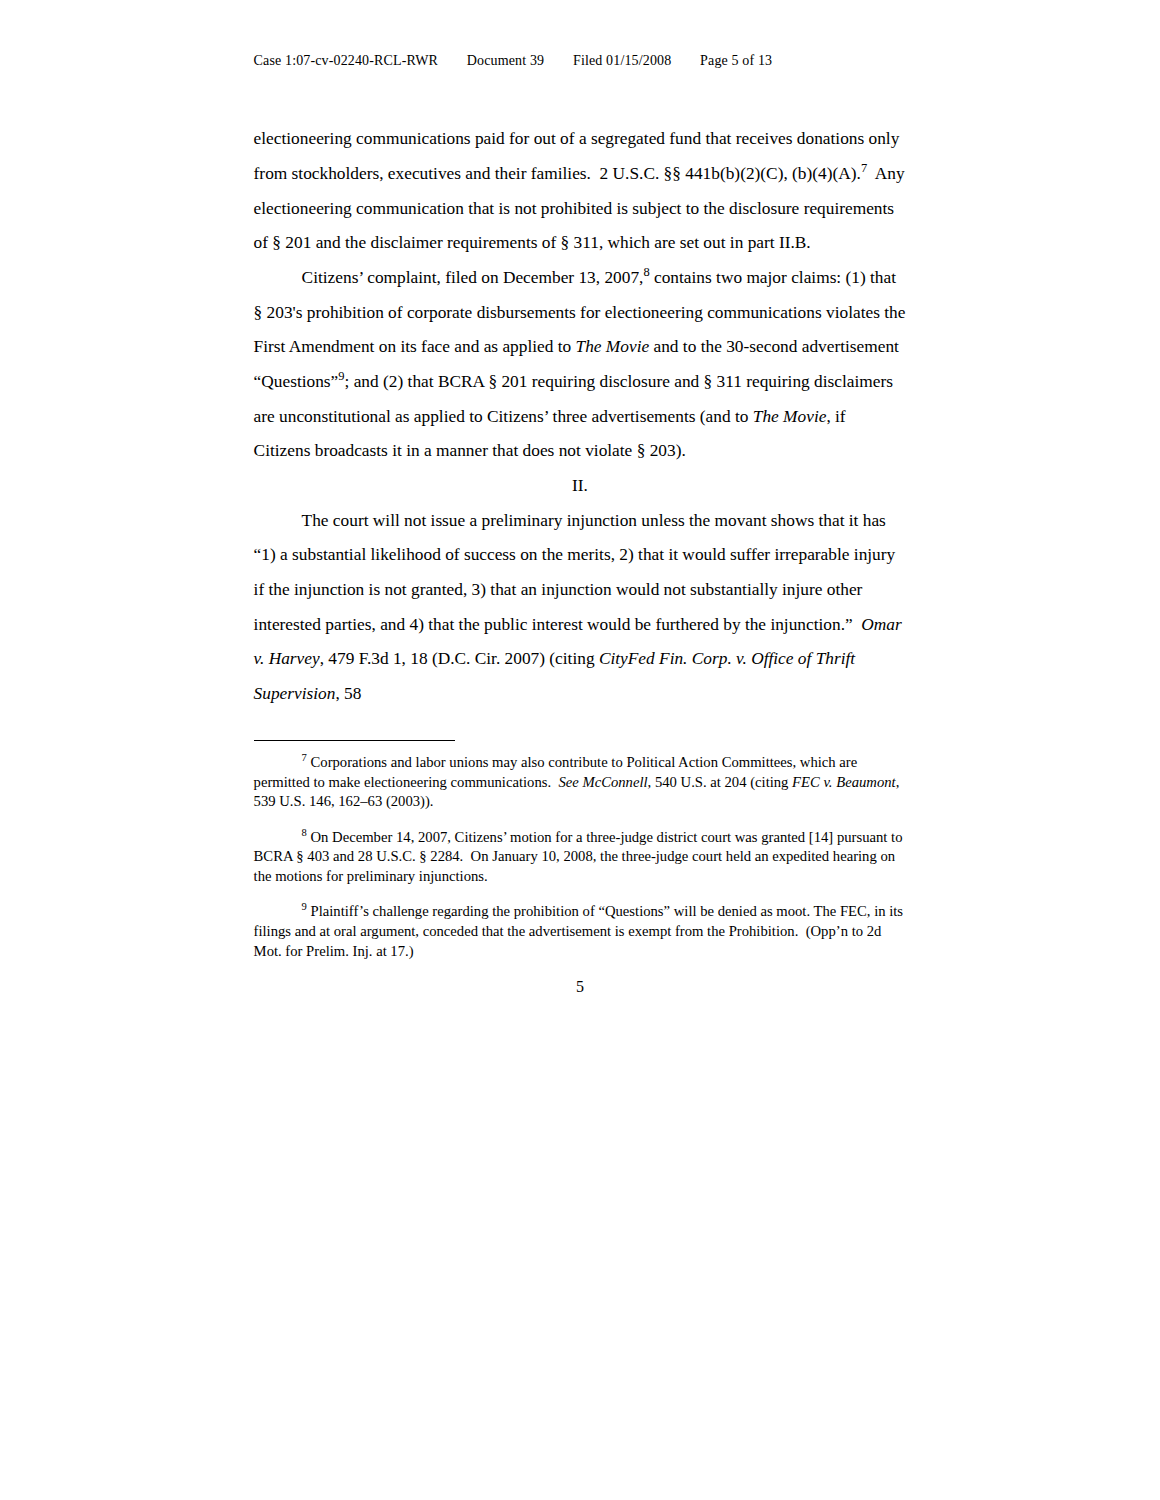Case 1:07-cv-02240-RCL-RWR Document 39 Filed 01/15/2008 Page 5 of 13
electioneering communications paid for out of a segregated fund that receives donations only from stockholders, executives and their families. 2 U.S.C. §§ 441b(b)(2)(C), (b)(4)(A).7 Any electioneering communication that is not prohibited is subject to the disclosure requirements of § 201 and the disclaimer requirements of § 311, which are set out in part II.B.
Citizens’ complaint, filed on December 13, 2007,8 contains two major claims: (1) that § 203's prohibition of corporate disbursements for electioneering communications violates the First Amendment on its face and as applied to The Movie and to the 30-second advertisement “Questions”9; and (2) that BCRA § 201 requiring disclosure and § 311 requiring disclaimers are unconstitutional as applied to Citizens’ three advertisements (and to The Movie, if Citizens broadcasts it in a manner that does not violate § 203).
II.
The court will not issue a preliminary injunction unless the movant shows that it has “1) a substantial likelihood of success on the merits, 2) that it would suffer irreparable injury if the injunction is not granted, 3) that an injunction would not substantially injure other interested parties, and 4) that the public interest would be furthered by the injunction.” Omar v. Harvey, 479 F.3d 1, 18 (D.C. Cir. 2007) (citing CityFed Fin. Corp. v. Office of Thrift Supervision, 58
7 Corporations and labor unions may also contribute to Political Action Committees, which are permitted to make electioneering communications. See McConnell, 540 U.S. at 204 (citing FEC v. Beaumont, 539 U.S. 146, 162–63 (2003)).
8 On December 14, 2007, Citizens’ motion for a three-judge district court was granted [14] pursuant to BCRA § 403 and 28 U.S.C. § 2284. On January 10, 2008, the three-judge court held an expedited hearing on the motions for preliminary injunctions.
9 Plaintiff’s challenge regarding the prohibition of “Questions” will be denied as moot. The FEC, in its filings and at oral argument, conceded that the advertisement is exempt from the Prohibition. (Opp’n to 2d Mot. for Prelim. Inj. at 17.)
5